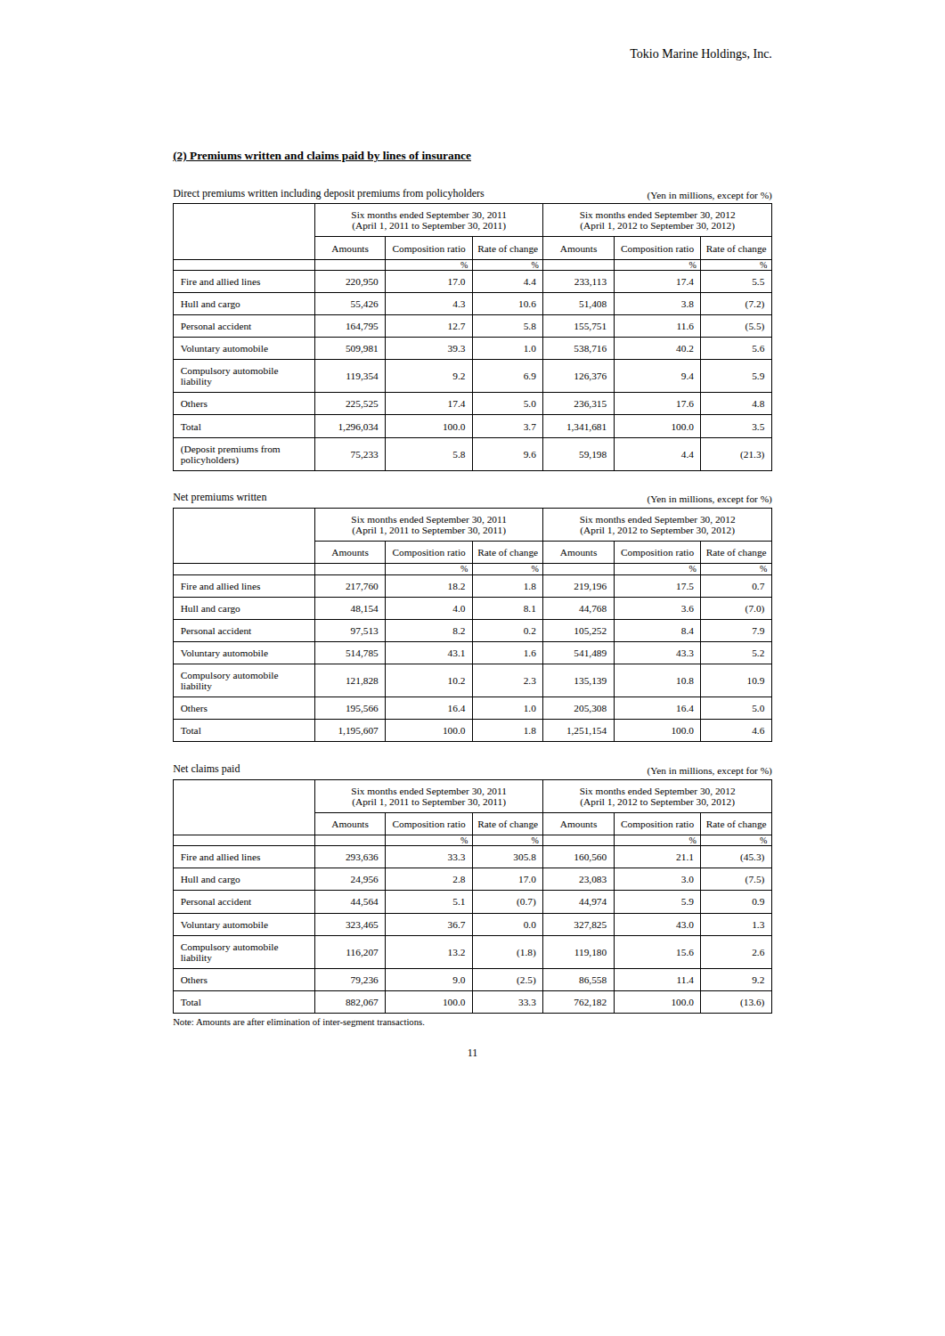Tokio Marine Holdings, Inc.
(2) Premiums written and claims paid by lines of insurance
Direct premiums written including deposit premiums from policyholders
(Yen in millions, except for %)
| | Six months ended September 30, 2011 (April 1, 2011 to September 30, 2011) | Six months ended September 30, 2012 (April 1, 2012 to September 30, 2012) |
| --- | --- | --- |
| Amounts | Composition ratio | Rate of change | Amounts | Composition ratio | Rate of change |
| | | % | % | | % | % |
| Fire and allied lines | 220,950 | 17.0 | 4.4 | 233,113 | 17.4 | 5.5 |
| Hull and cargo | 55,426 | 4.3 | 10.6 | 51,408 | 3.8 | (7.2) |
| Personal accident | 164,795 | 12.7 | 5.8 | 155,751 | 11.6 | (5.5) |
| Voluntary automobile | 509,981 | 39.3 | 1.0 | 538,716 | 40.2 | 5.6 |
| Compulsory automobile liability | 119,354 | 9.2 | 6.9 | 126,376 | 9.4 | 5.9 |
| Others | 225,525 | 17.4 | 5.0 | 236,315 | 17.6 | 4.8 |
| Total | 1,296,034 | 100.0 | 3.7 | 1,341,681 | 100.0 | 3.5 |
| (Deposit premiums from policyholders) | 75,233 | 5.8 | 9.6 | 59,198 | 4.4 | (21.3) |
Net premiums written
(Yen in millions, except for %)
| | Six months ended September 30, 2011 (April 1, 2011 to September 30, 2011) | Six months ended September 30, 2012 (April 1, 2012 to September 30, 2012) |
| --- | --- | --- |
| Amounts | Composition ratio | Rate of change | Amounts | Composition ratio | Rate of change |
| | | % | % | | % | % |
| Fire and allied lines | 217,760 | 18.2 | 1.8 | 219,196 | 17.5 | 0.7 |
| Hull and cargo | 48,154 | 4.0 | 8.1 | 44,768 | 3.6 | (7.0) |
| Personal accident | 97,513 | 8.2 | 0.2 | 105,252 | 8.4 | 7.9 |
| Voluntary automobile | 514,785 | 43.1 | 1.6 | 541,489 | 43.3 | 5.2 |
| Compulsory automobile liability | 121,828 | 10.2 | 2.3 | 135,139 | 10.8 | 10.9 |
| Others | 195,566 | 16.4 | 1.0 | 205,308 | 16.4 | 5.0 |
| Total | 1,195,607 | 100.0 | 1.8 | 1,251,154 | 100.0 | 4.6 |
Net claims paid
(Yen in millions, except for %)
| | Six months ended September 30, 2011 (April 1, 2011 to September 30, 2011) | Six months ended September 30, 2012 (April 1, 2012 to September 30, 2012) |
| --- | --- | --- |
| Amounts | Composition ratio | Rate of change | Amounts | Composition ratio | Rate of change |
| | | % | % | | % | % |
| Fire and allied lines | 293,636 | 33.3 | 305.8 | 160,560 | 21.1 | (45.3) |
| Hull and cargo | 24,956 | 2.8 | 17.0 | 23,083 | 3.0 | (7.5) |
| Personal accident | 44,564 | 5.1 | (0.7) | 44,974 | 5.9 | 0.9 |
| Voluntary automobile | 323,465 | 36.7 | 0.0 | 327,825 | 43.0 | 1.3 |
| Compulsory automobile liability | 116,207 | 13.2 | (1.8) | 119,180 | 15.6 | 2.6 |
| Others | 79,236 | 9.0 | (2.5) | 86,558 | 11.4 | 9.2 |
| Total | 882,067 | 100.0 | 33.3 | 762,182 | 100.0 | (13.6) |
Note: Amounts are after elimination of inter-segment transactions.
11